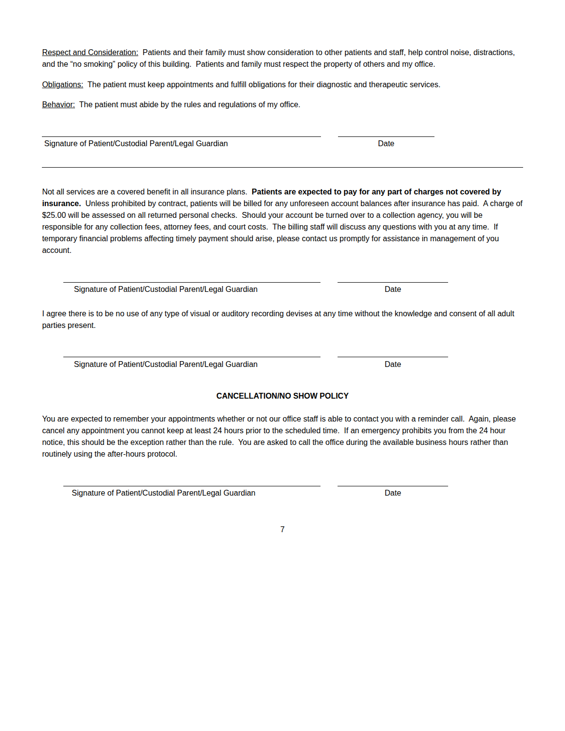Respect and Consideration: Patients and their family must show consideration to other patients and staff, help control noise, distractions, and the “no smoking” policy of this building. Patients and family must respect the property of others and my office.
Obligations: The patient must keep appointments and fulfill obligations for their diagnostic and therapeutic services.
Behavior: The patient must abide by the rules and regulations of my office.
Signature of Patient/Custodial Parent/Legal Guardian
Date
Not all services are a covered benefit in all insurance plans. Patients are expected to pay for any part of charges not covered by insurance. Unless prohibited by contract, patients will be billed for any unforeseen account balances after insurance has paid. A charge of $25.00 will be assessed on all returned personal checks. Should your account be turned over to a collection agency, you will be responsible for any collection fees, attorney fees, and court costs. The billing staff will discuss any questions with you at any time. If temporary financial problems affecting timely payment should arise, please contact us promptly for assistance in management of you account.
Signature of Patient/Custodial Parent/Legal Guardian
Date
I agree there is to be no use of any type of visual or auditory recording devises at any time without the knowledge and consent of all adult parties present.
Signature of Patient/Custodial Parent/Legal Guardian
Date
CANCELLATION/NO SHOW POLICY
You are expected to remember your appointments whether or not our office staff is able to contact you with a reminder call. Again, please cancel any appointment you cannot keep at least 24 hours prior to the scheduled time. If an emergency prohibits you from the 24 hour notice, this should be the exception rather than the rule. You are asked to call the office during the available business hours rather than routinely using the after-hours protocol.
Signature of Patient/Custodial Parent/Legal Guardian
Date
7